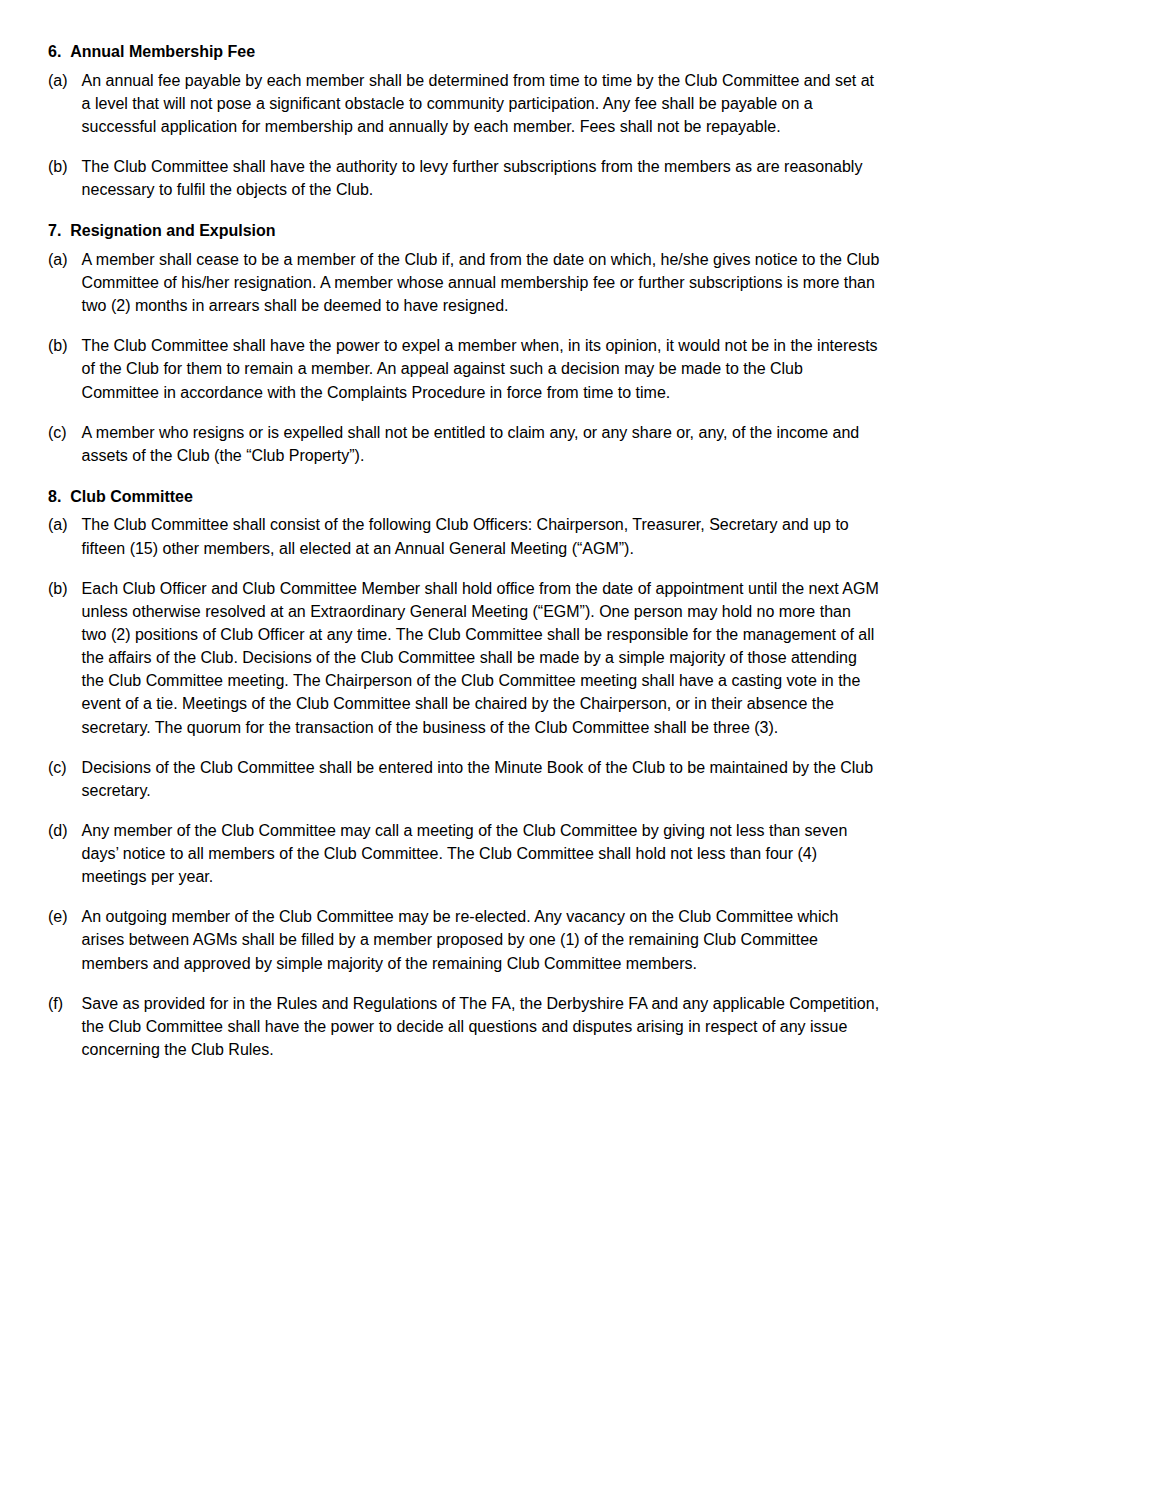6. Annual Membership Fee
(a)
An annual fee payable by each member shall be determined from time to time by the Club Committee and set at a level that will not pose a significant obstacle to community participation. Any fee shall be payable on a successful application for membership and annually by each member. Fees shall not be repayable.
(b)
The Club Committee shall have the authority to levy further subscriptions from the members as are reasonably necessary to fulfil the objects of the Club.
7. Resignation and Expulsion
(a)
A member shall cease to be a member of the Club if, and from the date on which, he/she gives notice to the Club Committee of his/her resignation. A member whose annual membership fee or further subscriptions is more than two (2) months in arrears shall be deemed to have resigned.
(b)
The Club Committee shall have the power to expel a member when, in its opinion, it would not be in the interests of the Club for them to remain a member. An appeal against such a decision may be made to the Club Committee in accordance with the Complaints Procedure in force from time to time.
(c)
A member who resigns or is expelled shall not be entitled to claim any, or any share or, any, of the income and assets of the Club (the “Club Property”).
8. Club Committee
(a)
The Club Committee shall consist of the following Club Officers: Chairperson, Treasurer, Secretary and up to fifteen (15) other members, all elected at an Annual General Meeting (“AGM”).
(b)
Each Club Officer and Club Committee Member shall hold office from the date of appointment until the next AGM unless otherwise resolved at an Extraordinary General Meeting (“EGM”). One person may hold no more than two (2) positions of Club Officer at any time. The Club Committee shall be responsible for the management of all the affairs of the Club. Decisions of the Club Committee shall be made by a simple majority of those attending the Club Committee meeting. The Chairperson of the Club Committee meeting shall have a casting vote in the event of a tie. Meetings of the Club Committee shall be chaired by the Chairperson, or in their absence the secretary. The quorum for the transaction of the business of the Club Committee shall be three (3).
(c)
Decisions of the Club Committee shall be entered into the Minute Book of the Club to be maintained by the Club secretary.
(d)
Any member of the Club Committee may call a meeting of the Club Committee by giving not less than seven days’ notice to all members of the Club Committee. The Club Committee shall hold not less than four (4) meetings per year.
(e)
An outgoing member of the Club Committee may be re-elected. Any vacancy on the Club Committee which arises between AGMs shall be filled by a member proposed by one (1) of the remaining Club Committee members and approved by simple majority of the remaining Club Committee members.
(f)
Save as provided for in the Rules and Regulations of The FA, the Derbyshire FA and any applicable Competition, the Club Committee shall have the power to decide all questions and disputes arising in respect of any issue concerning the Club Rules.